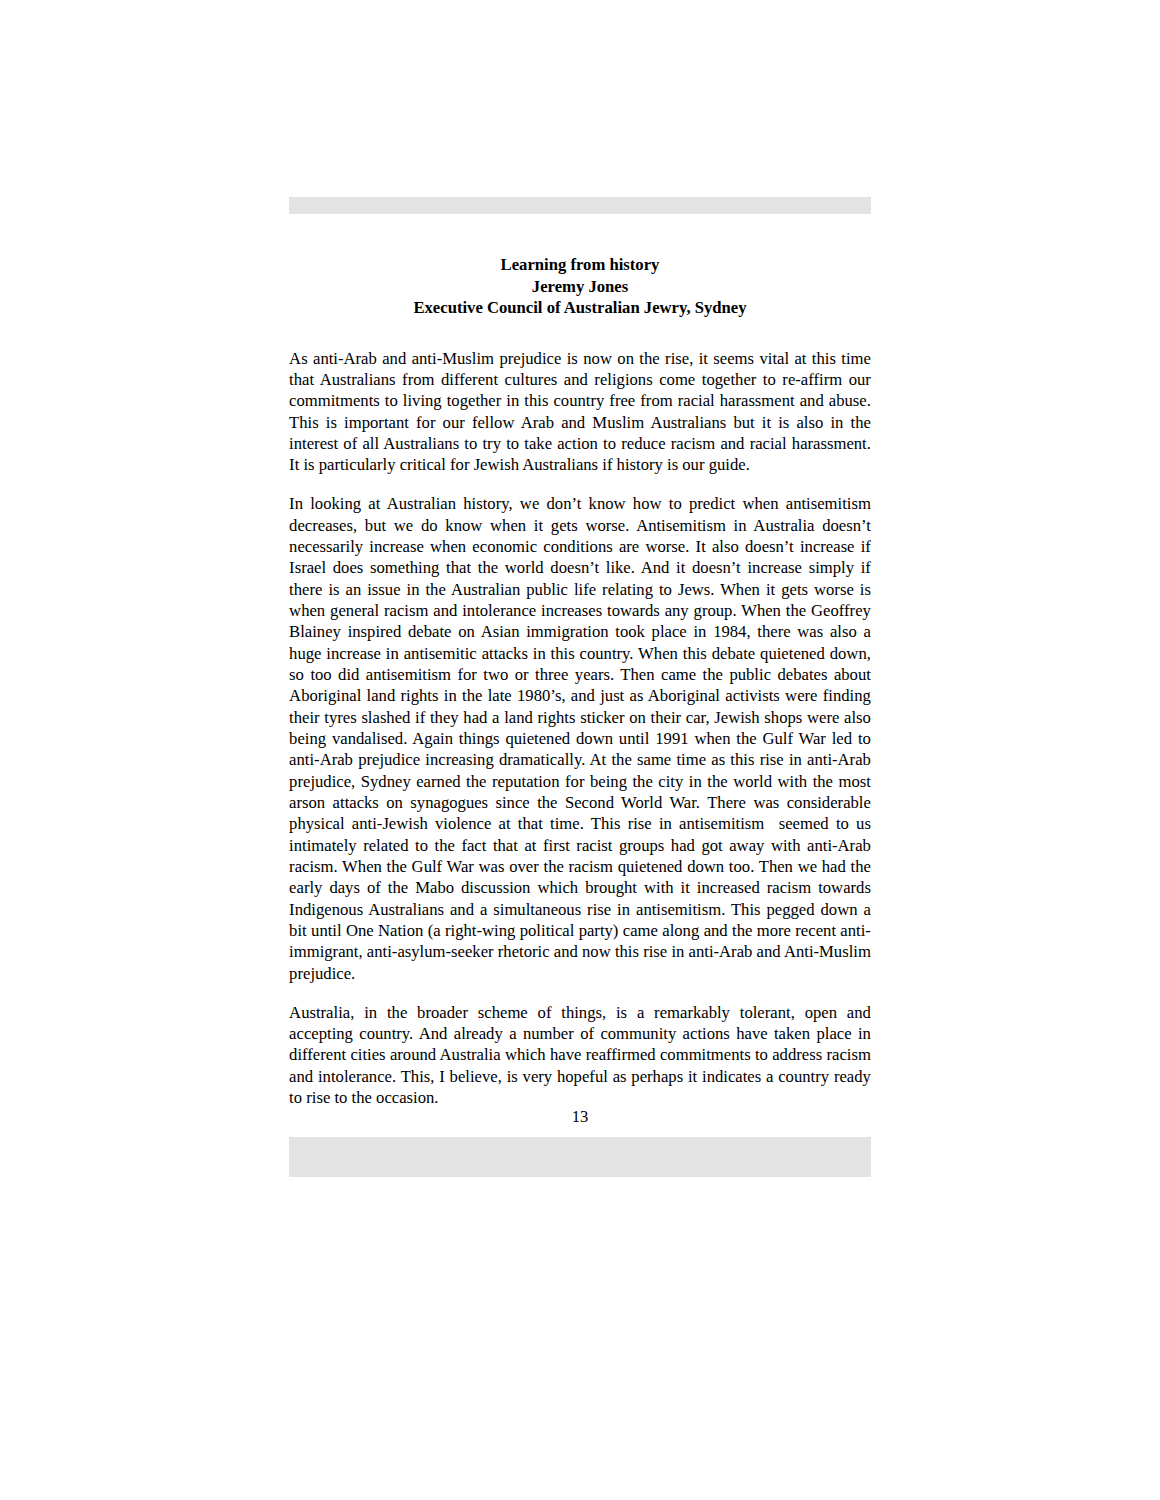Learning from history
Jeremy Jones
Executive Council of Australian Jewry, Sydney
As anti-Arab and anti-Muslim prejudice is now on the rise, it seems vital at this time that Australians from different cultures and religions come together to re-affirm our commitments to living together in this country free from racial harassment and abuse. This is important for our fellow Arab and Muslim Australians but it is also in the interest of all Australians to try to take action to reduce racism and racial harassment. It is particularly critical for Jewish Australians if history is our guide.
In looking at Australian history, we don’t know how to predict when antisemitism decreases, but we do know when it gets worse. Antisemitism in Australia doesn’t necessarily increase when economic conditions are worse. It also doesn’t increase if Israel does something that the world doesn’t like. And it doesn’t increase simply if there is an issue in the Australian public life relating to Jews. When it gets worse is when general racism and intolerance increases towards any group. When the Geoffrey Blainey inspired debate on Asian immigration took place in 1984, there was also a huge increase in antisemitic attacks in this country. When this debate quietened down, so too did antisemitism for two or three years. Then came the public debates about Aboriginal land rights in the late 1980’s, and just as Aboriginal activists were finding their tyres slashed if they had a land rights sticker on their car, Jewish shops were also being vandalised. Again things quietened down until 1991 when the Gulf War led to anti-Arab prejudice increasing dramatically. At the same time as this rise in anti-Arab prejudice, Sydney earned the reputation for being the city in the world with the most arson attacks on synagogues since the Second World War. There was considerable physical anti-Jewish violence at that time. This rise in antisemitism seemed to us intimately related to the fact that at first racist groups had got away with anti-Arab racism. When the Gulf War was over the racism quietened down too. Then we had the early days of the Mabo discussion which brought with it increased racism towards Indigenous Australians and a simultaneous rise in antisemitism. This pegged down a bit until One Nation (a right-wing political party) came along and the more recent anti-immigrant, anti-asylum-seeker rhetoric and now this rise in anti-Arab and Anti-Muslim prejudice.
Australia, in the broader scheme of things, is a remarkably tolerant, open and accepting country. And already a number of community actions have taken place in different cities around Australia which have reaffirmed commitments to address racism and intolerance. This, I believe, is very hopeful as perhaps it indicates a country ready to rise to the occasion.
13